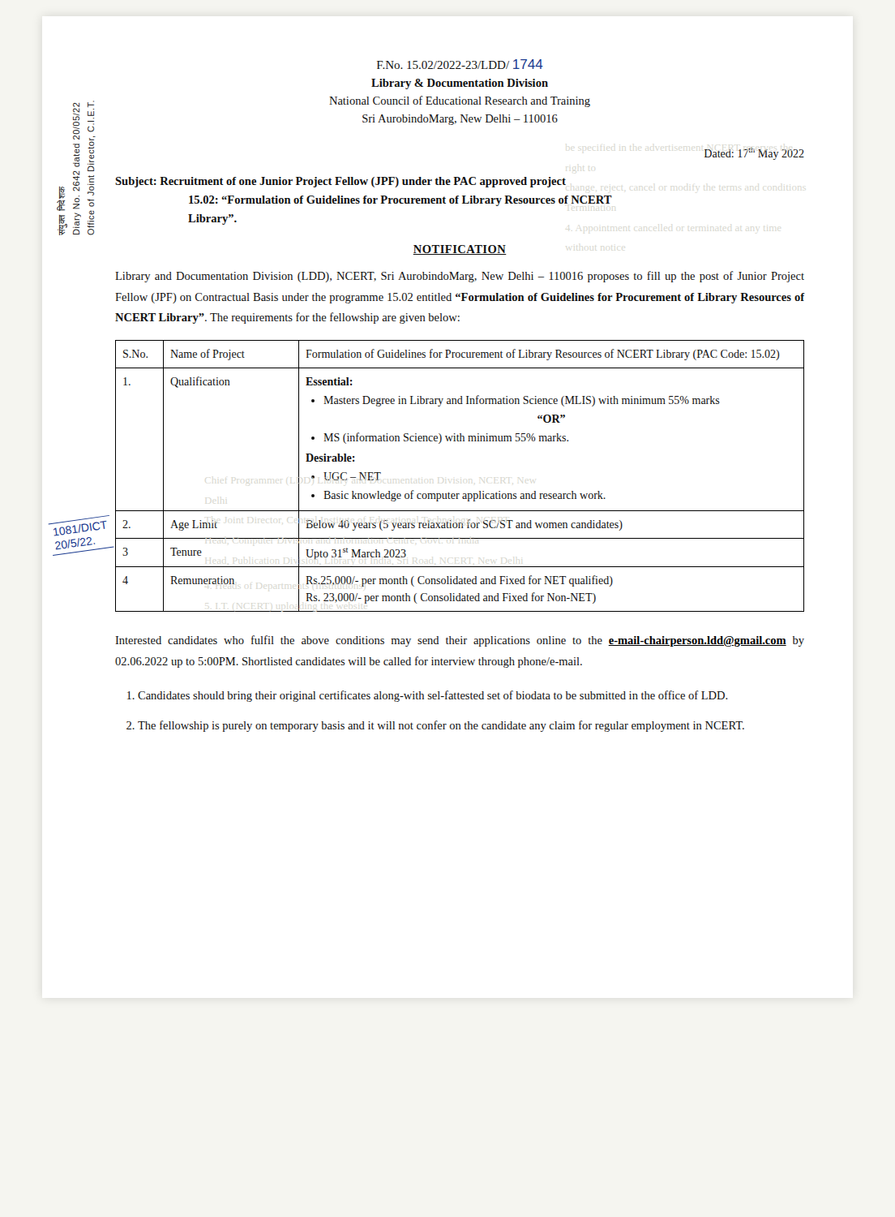संयुक्त निदेशक
Diary No. 2642 dated 20/05/22
Office of Joint Director, C.I.E.T.
1081/DICT
20/5/22.
be specified in the advertisement NCERT reserves the right to
change, reject, cancel or modify the terms and conditions
Termination
4. Appointment cancelled or terminated at any time without notice
Chief Programmer (LDD) Library and Documentation Division, NCERT, New Delhi
The Joint Director, Central Institute of Educational Technology, NCERT
Head, Computer Division and Information Centre, Govt. of India
Head, Publication Division, Library of India, Sri Road, NCERT, New Delhi
4. Heads of Departments (Institutions)
5. I.T. (NCERT) uploading the website
F.No. 15.02/2022-23/LDD/ 1744
Library & Documentation Division
National Council of Educational Research and Training
Sri AurobindoMarg, New Delhi – 110016
Dated: 17th May 2022
Subject: Recruitment of one Junior Project Fellow (JPF) under the PAC approved project 15.02: “Formulation of Guidelines for Procurement of Library Resources of NCERT Library”.
NOTIFICATION
Library and Documentation Division (LDD), NCERT, Sri AurobindoMarg, New Delhi – 110016 proposes to fill up the post of Junior Project Fellow (JPF) on Contractual Basis under the programme 15.02 entitled “Formulation of Guidelines for Procurement of Library Resources of NCERT Library”. The requirements for the fellowship are given below:
| S.No. | Name of Project | Formulation of Guidelines for Procurement of Library Resources of NCERT Library (PAC Code: 15.02) |
| 1. | Qualification | Essential: Masters Degree in Library and Information Science (MLIS) with minimum 55% marks “OR” MS (information Science) with minimum 55% marks. Desirable: UGC – NET Basic knowledge of computer applications and research work. |
| 2. | Age Limit | Below 40 years (5 years relaxation for SC/ST and women candidates) |
| 3 | Tenure | Upto 31 st March 2023 |
| 4 | Remuneration | Rs.25,000/- per month ( Consolidated and Fixed for NET qualified) Rs. 23,000/- per month ( Consolidated and Fixed for Non-NET) |
Interested candidates who fulfil the above conditions may send their applications online to the e-mail-chairperson.ldd@gmail.com by 02.06.2022 up to 5:00PM. Shortlisted candidates will be called for interview through phone/e-mail.
Candidates should bring their original certificates along-with sel-fattested set of biodata to be submitted in the office of LDD.
The fellowship is purely on temporary basis and it will not confer on the candidate any claim for regular employment in NCERT.